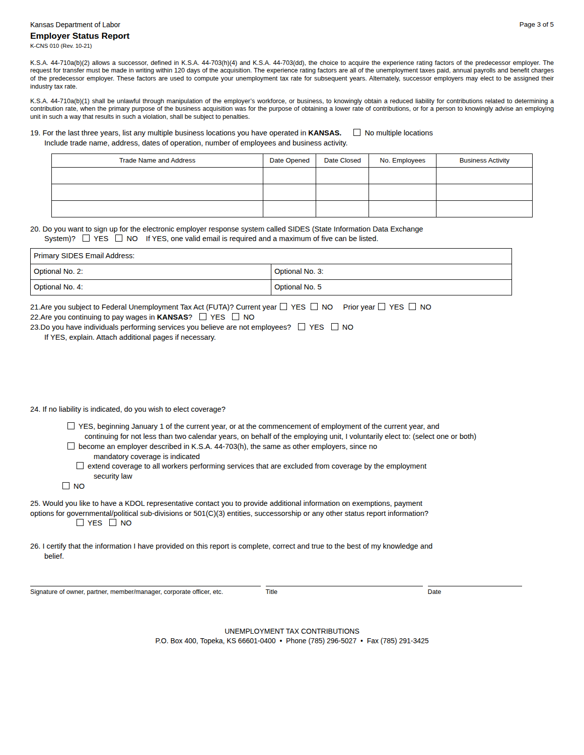Kansas Department of Labor
Employer Status Report
K-CNS 010 (Rev. 10-21)
Page 3 of 5
K.S.A. 44-710a(b)(2) allows a successor, defined in K.S.A. 44-703(h)(4) and K.S.A. 44-703(dd), the choice to acquire the experience rating factors of the predecessor employer. The request for transfer must be made in writing within 120 days of the acquisition. The experience rating factors are all of the unemployment taxes paid, annual payrolls and benefit charges of the predecessor employer. These factors are used to compute your unemployment tax rate for subsequent years. Alternately, successor employers may elect to be assigned their industry tax rate.
K.S.A. 44-710a(b)(1) shall be unlawful through manipulation of the employer’s workforce, or business, to knowingly obtain a reduced liability for contributions related to determining a contribution rate, when the primary purpose of the business acquisition was for the purpose of obtaining a lower rate of contributions, or for a person to knowingly advise an employing unit in such a way that results in such a violation, shall be subject to penalties.
19. For the last three years, list any multiple business locations you have operated in KANSAS. No multiple locations
Include trade name, address, dates of operation, number of employees and business activity.
| Trade Name and Address | Date Opened | Date Closed | No. Employees | Business Activity |
| --- | --- | --- | --- | --- |
20. Do you want to sign up for the electronic employer response system called SIDES (State Information Data Exchange
System)? YES NO If YES, one valid email is required and a maximum of five can be listed.
| Primary SIDES Email Address: |
| Optional No. 2: | Optional No. 3: |
| Optional No. 4: | Optional No. 5 |
21.Are you subject to Federal Unemployment Tax Act (FUTA)? Current year YES NO Prior year YES NO
22.Are you continuing to pay wages in KANSAS? YES NO
23.Do you have individuals performing services you believe are not employees? YES NO
If YES, explain. Attach additional pages if necessary.
24. If no liability is indicated, do you wish to elect coverage?
YES, beginning January 1 of the current year, or at the commencement of employment of the current year, and
continuing for not less than two calendar years, on behalf of the employing unit, I voluntarily elect to: (select one or both)
become an employer described in K.S.A. 44-703(h), the same as other employers, since no
mandatory coverage is indicated
extend coverage to all workers performing services that are excluded from coverage by the employment
security law
NO
25. Would you like to have a KDOL representative contact you to provide additional information on exemptions, payment
options for governmental/political sub-divisions or 501(C)(3) entities, successorship or any other status report information?
YES NO
26. I certify that the information I have provided on this report is complete, correct and true to the best of my knowledge and
belief.
Signature of owner, partner, member/manager, corporate officer, etc.
Title
Date
UNEMPLOYMENT TAX CONTRIBUTIONS
P.O. Box 400, Topeka, KS 66601-0400 • Phone (785) 296-5027 • Fax (785) 291-3425